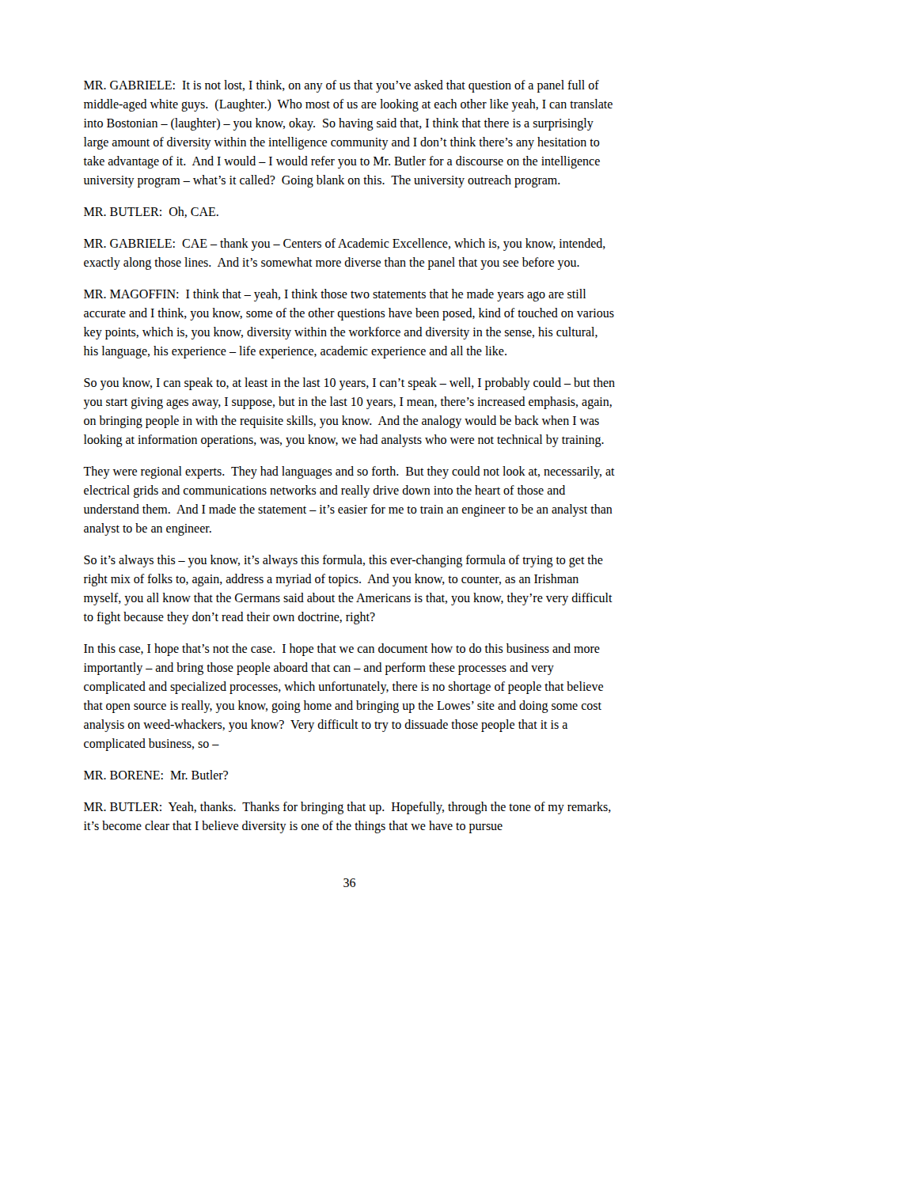MR. GABRIELE: It is not lost, I think, on any of us that you’ve asked that question of a panel full of middle-aged white guys. (Laughter.) Who most of us are looking at each other like yeah, I can translate into Bostonian – (laughter) – you know, okay. So having said that, I think that there is a surprisingly large amount of diversity within the intelligence community and I don’t think there’s any hesitation to take advantage of it. And I would – I would refer you to Mr. Butler for a discourse on the intelligence university program – what’s it called? Going blank on this. The university outreach program.
MR. BUTLER: Oh, CAE.
MR. GABRIELE: CAE – thank you – Centers of Academic Excellence, which is, you know, intended, exactly along those lines. And it’s somewhat more diverse than the panel that you see before you.
MR. MAGOFFIN: I think that – yeah, I think those two statements that he made years ago are still accurate and I think, you know, some of the other questions have been posed, kind of touched on various key points, which is, you know, diversity within the workforce and diversity in the sense, his cultural, his language, his experience – life experience, academic experience and all the like.
So you know, I can speak to, at least in the last 10 years, I can’t speak – well, I probably could – but then you start giving ages away, I suppose, but in the last 10 years, I mean, there’s increased emphasis, again, on bringing people in with the requisite skills, you know. And the analogy would be back when I was looking at information operations, was, you know, we had analysts who were not technical by training.
They were regional experts. They had languages and so forth. But they could not look at, necessarily, at electrical grids and communications networks and really drive down into the heart of those and understand them. And I made the statement – it’s easier for me to train an engineer to be an analyst than analyst to be an engineer.
So it’s always this – you know, it’s always this formula, this ever-changing formula of trying to get the right mix of folks to, again, address a myriad of topics. And you know, to counter, as an Irishman myself, you all know that the Germans said about the Americans is that, you know, they’re very difficult to fight because they don’t read their own doctrine, right?
In this case, I hope that’s not the case. I hope that we can document how to do this business and more importantly – and bring those people aboard that can – and perform these processes and very complicated and specialized processes, which unfortunately, there is no shortage of people that believe that open source is really, you know, going home and bringing up the Lowes’ site and doing some cost analysis on weed-whackers, you know? Very difficult to try to dissuade those people that it is a complicated business, so –
MR. BORENE: Mr. Butler?
MR. BUTLER: Yeah, thanks. Thanks for bringing that up. Hopefully, through the tone of my remarks, it’s become clear that I believe diversity is one of the things that we have to pursue
36